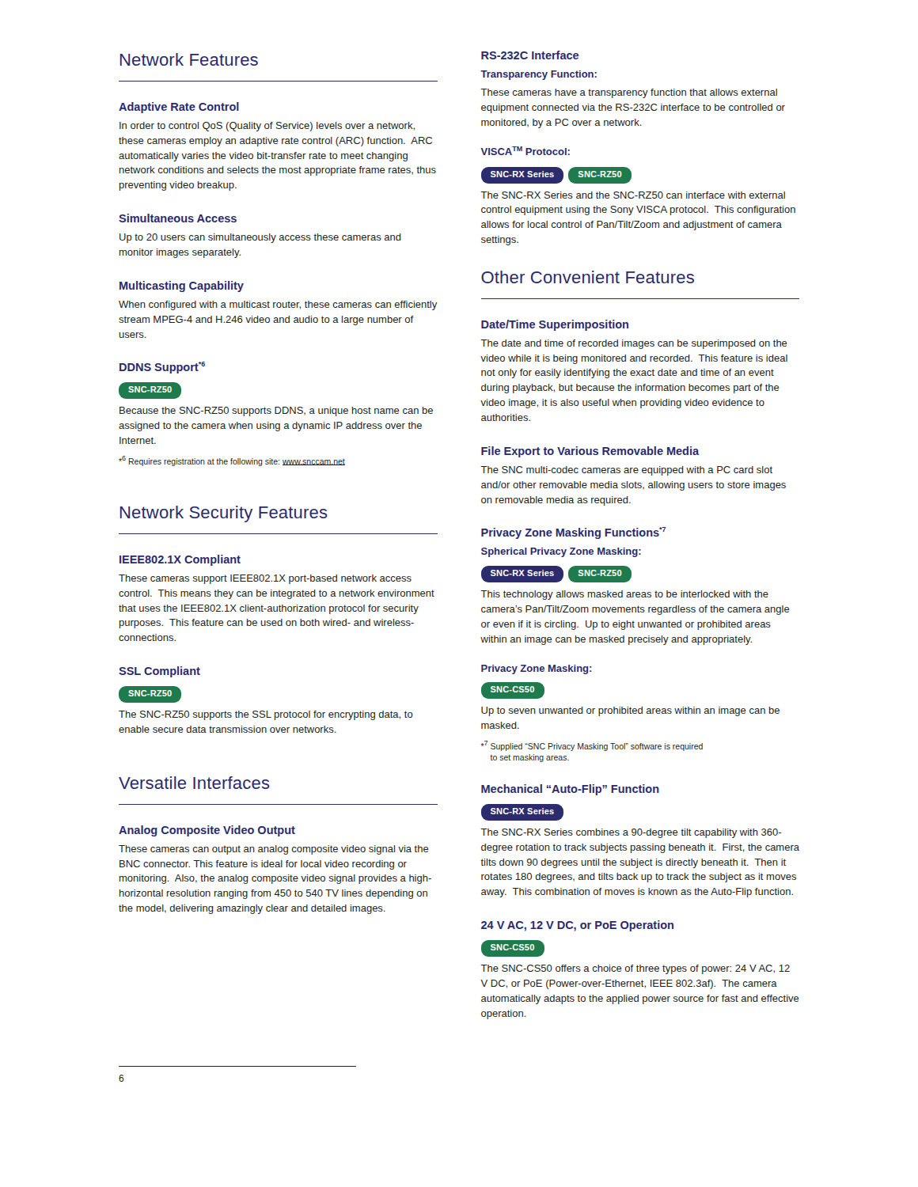Network Features
Adaptive Rate Control
In order to control QoS (Quality of Service) levels over a network, these cameras employ an adaptive rate control (ARC) function. ARC automatically varies the video bit-transfer rate to meet changing network conditions and selects the most appropriate frame rates, thus preventing video breakup.
Simultaneous Access
Up to 20 users can simultaneously access these cameras and monitor images separately.
Multicasting Capability
When configured with a multicast router, these cameras can efficiently stream MPEG-4 and H.246 video and audio to a large number of users.
DDNS Support*6
SNC-RZ50
Because the SNC-RZ50 supports DDNS, a unique host name can be assigned to the camera when using a dynamic IP address over the Internet.
*6 Requires registration at the following site: www.snccam.net
Network Security Features
IEEE802.1X Compliant
These cameras support IEEE802.1X port-based network access control. This means they can be integrated to a network environment that uses the IEEE802.1X client-authorization protocol for security purposes. This feature can be used on both wired- and wireless-connections.
SSL Compliant
SNC-RZ50
The SNC-RZ50 supports the SSL protocol for encrypting data, to enable secure data transmission over networks.
Versatile Interfaces
Analog Composite Video Output
These cameras can output an analog composite video signal via the BNC connector. This feature is ideal for local video recording or monitoring. Also, the analog composite video signal provides a high-horizontal resolution ranging from 450 to 540 TV lines depending on the model, delivering amazingly clear and detailed images.
RS-232C Interface
Transparency Function:
These cameras have a transparency function that allows external equipment connected via the RS-232C interface to be controlled or monitored, by a PC over a network.
VISCATM Protocol:
SNC-RX Series SNC-RZ50
The SNC-RX Series and the SNC-RZ50 can interface with external control equipment using the Sony VISCA protocol. This configuration allows for local control of Pan/Tilt/Zoom and adjustment of camera settings.
Other Convenient Features
Date/Time Superimposition
The date and time of recorded images can be superimposed on the video while it is being monitored and recorded. This feature is ideal not only for easily identifying the exact date and time of an event during playback, but because the information becomes part of the video image, it is also useful when providing video evidence to authorities.
File Export to Various Removable Media
The SNC multi-codec cameras are equipped with a PC card slot and/or other removable media slots, allowing users to store images on removable media as required.
Privacy Zone Masking Functions*7
Spherical Privacy Zone Masking:
SNC-RX Series SNC-RZ50
This technology allows masked areas to be interlocked with the camera’s Pan/Tilt/Zoom movements regardless of the camera angle or even if it is circling. Up to eight unwanted or prohibited areas within an image can be masked precisely and appropriately.
Privacy Zone Masking:
SNC-CS50
Up to seven unwanted or prohibited areas within an image can be masked.
*7 Supplied “SNC Privacy Masking Tool” software is requiredto set masking areas.
Mechanical “Auto-Flip” Function
SNC-RX Series
The SNC-RX Series combines a 90-degree tilt capability with 360-degree rotation to track subjects passing beneath it. First, the camera tilts down 90 degrees until the subject is directly beneath it. Then it rotates 180 degrees, and tilts back up to track the subject as it moves away. This combination of moves is known as the Auto-Flip function.
24 V AC, 12 V DC, or PoE Operation
SNC-CS50
The SNC-CS50 offers a choice of three types of power: 24 V AC, 12 V DC, or PoE (Power-over-Ethernet, IEEE 802.3af). The camera automatically adapts to the applied power source for fast and effective operation.
6